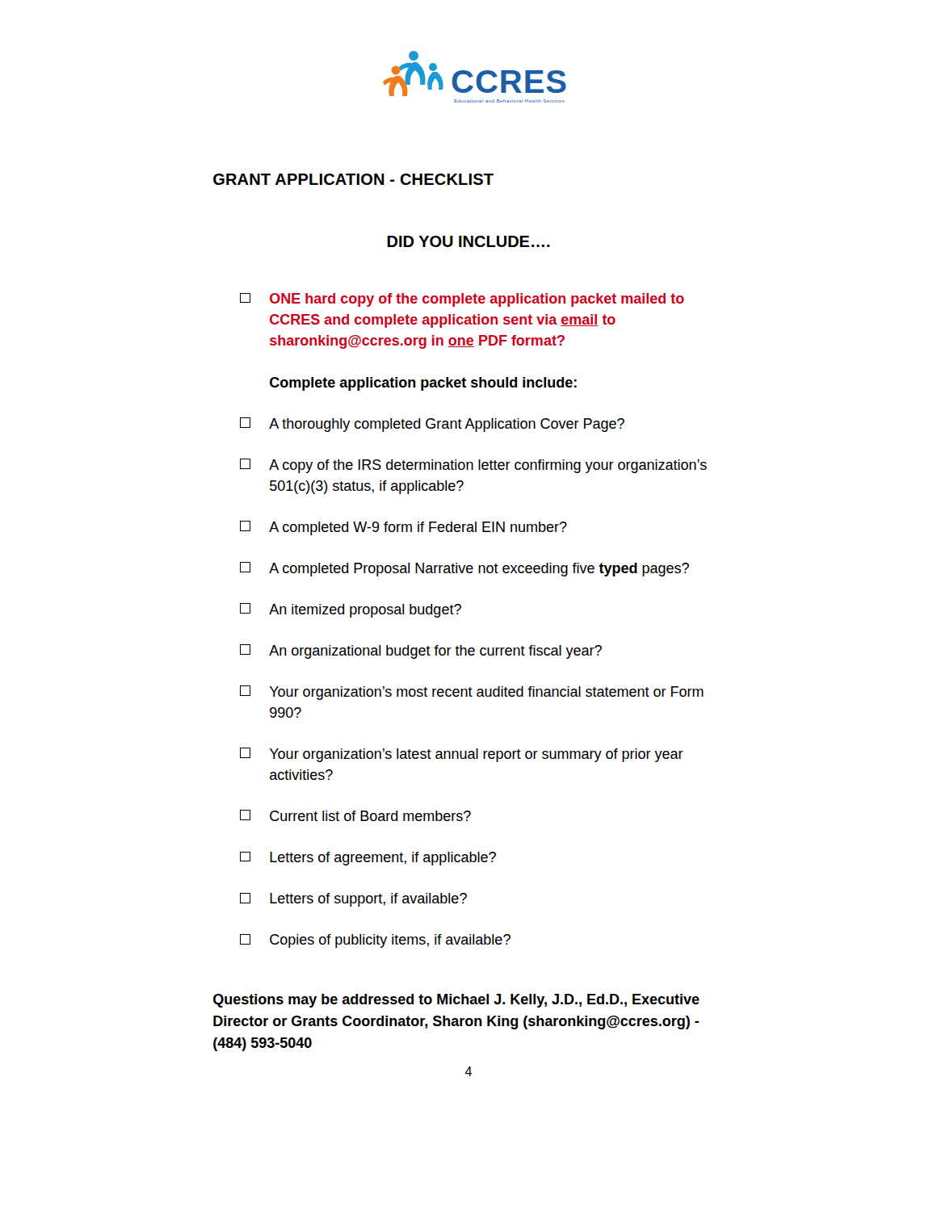CCRES Educational and Behavioral Health Services
GRANT APPLICATION - CHECKLIST
DID YOU INCLUDE….
ONE hard copy of the complete application packet mailed to CCRES and complete application sent via email to sharonking@ccres.org in one PDF format?
Complete application packet should include:
A thoroughly completed Grant Application Cover Page?
A copy of the IRS determination letter confirming your organization’s 501(c)(3) status, if applicable?
A completed W-9 form if Federal EIN number?
A completed Proposal Narrative not exceeding five typed pages?
An itemized proposal budget?
An organizational budget for the current fiscal year?
Your organization’s most recent audited financial statement or Form 990?
Your organization’s latest annual report or summary of prior year activities?
Current list of Board members?
Letters of agreement, if applicable?
Letters of support, if available?
Copies of publicity items, if available?
Questions may be addressed to Michael J. Kelly, J.D., Ed.D., Executive Director or Grants Coordinator, Sharon King (sharonking@ccres.org) - (484) 593-5040
4